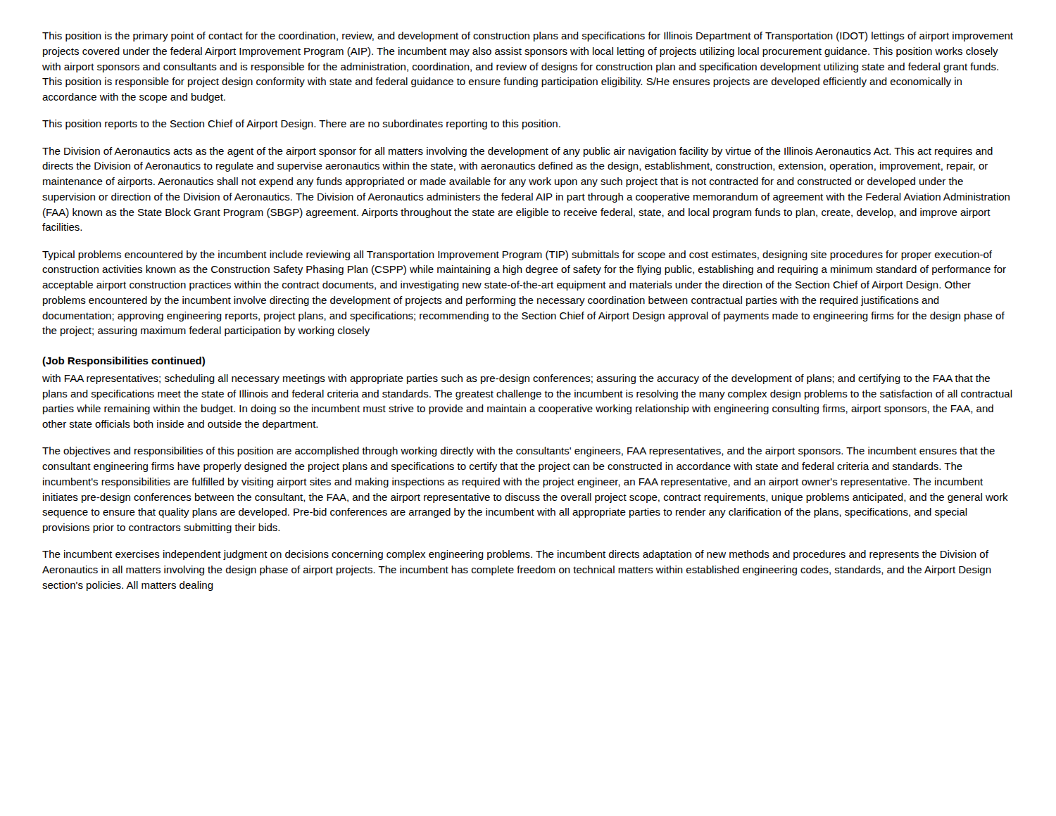This position is the primary point of contact for the coordination, review, and development of construction plans and specifications for Illinois Department of Transportation (IDOT) lettings of airport improvement projects covered under the federal Airport Improvement Program (AIP). The incumbent may also assist sponsors with local letting of projects utilizing local procurement guidance. This position works closely with airport sponsors and consultants and is responsible for the administration, coordination, and review of designs for construction plan and specification development utilizing state and federal grant funds. This position is responsible for project design conformity with state and federal guidance to ensure funding participation eligibility. S/He ensures projects are developed efficiently and economically in accordance with the scope and budget.
This position reports to the Section Chief of Airport Design. There are no subordinates reporting to this position.
The Division of Aeronautics acts as the agent of the airport sponsor for all matters involving the development of any public air navigation facility by virtue of the Illinois Aeronautics Act. This act requires and directs the Division of Aeronautics to regulate and supervise aeronautics within the state, with aeronautics defined as the design, establishment, construction, extension, operation, improvement, repair, or maintenance of airports. Aeronautics shall not expend any funds appropriated or made available for any work upon any such project that is not contracted for and constructed or developed under the supervision or direction of the Division of Aeronautics. The Division of Aeronautics administers the federal AIP in part through a cooperative memorandum of agreement with the Federal Aviation Administration (FAA) known as the State Block Grant Program (SBGP) agreement. Airports throughout the state are eligible to receive federal, state, and local program funds to plan, create, develop, and improve airport facilities.
Typical problems encountered by the incumbent include reviewing all Transportation Improvement Program (TIP) submittals for scope and cost estimates, designing site procedures for proper execution-of construction activities known as the Construction Safety Phasing Plan (CSPP) while maintaining a high degree of safety for the flying public, establishing and requiring a minimum standard of performance for acceptable airport construction practices within the contract documents, and investigating new state-of-the-art equipment and materials under the direction of the Section Chief of Airport Design. Other problems encountered by the incumbent involve directing the development of projects and performing the necessary coordination between contractual parties with the required justifications and documentation; approving engineering reports, project plans, and specifications; recommending to the Section Chief of Airport Design approval of payments made to engineering firms for the design phase of the project; assuring maximum federal participation by working closely
(Job Responsibilities continued)
with FAA representatives; scheduling all necessary meetings with appropriate parties such as pre-design conferences; assuring the accuracy of the development of plans; and certifying to the FAA that the plans and specifications meet the state of Illinois and federal criteria and standards. The greatest challenge to the incumbent is resolving the many complex design problems to the satisfaction of all contractual parties while remaining within the budget. In doing so the incumbent must strive to provide and maintain a cooperative working relationship with engineering consulting firms, airport sponsors, the FAA, and other state officials both inside and outside the department.
The objectives and responsibilities of this position are accomplished through working directly with the consultants' engineers, FAA representatives, and the airport sponsors. The incumbent ensures that the consultant engineering firms have properly designed the project plans and specifications to certify that the project can be constructed in accordance with state and federal criteria and standards. The incumbent's responsibilities are fulfilled by visiting airport sites and making inspections as required with the project engineer, an FAA representative, and an airport owner's representative. The incumbent initiates pre-design conferences between the consultant, the FAA, and the airport representative to discuss the overall project scope, contract requirements, unique problems anticipated, and the general work sequence to ensure that quality plans are developed. Pre-bid conferences are arranged by the incumbent with all appropriate parties to render any clarification of the plans, specifications, and special provisions prior to contractors submitting their bids.
The incumbent exercises independent judgment on decisions concerning complex engineering problems. The incumbent directs adaptation of new methods and procedures and represents the Division of Aeronautics in all matters involving the design phase of airport projects. The incumbent has complete freedom on technical matters within established engineering codes, standards, and the Airport Design section's policies. All matters dealing